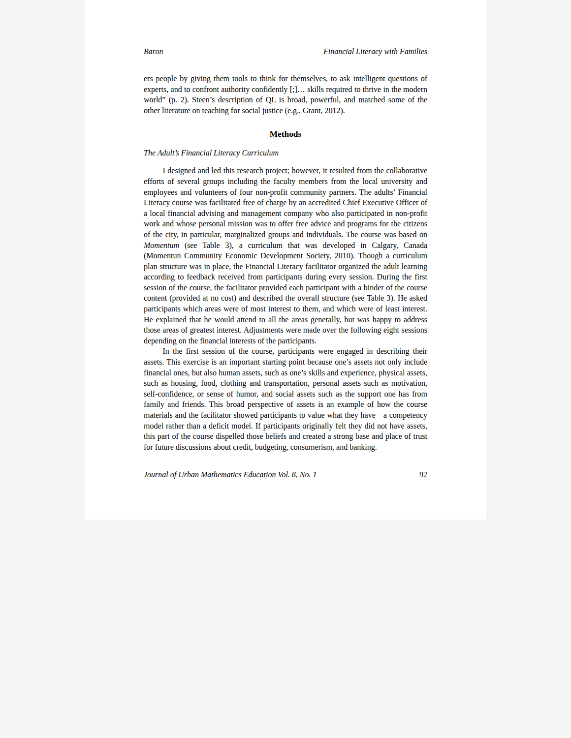Baron Financial Literacy with Families
ers people by giving them tools to think for themselves, to ask intelligent questions of experts, and to confront authority confidently [;]… skills required to thrive in the modern world” (p. 2). Steen’s description of QL is broad, powerful, and matched some of the other literature on teaching for social justice (e.g., Grant, 2012).
Methods
The Adult’s Financial Literacy Curriculum
I designed and led this research project; however, it resulted from the collaborative efforts of several groups including the faculty members from the local university and employees and volunteers of four non-profit community partners. The adults’ Financial Literacy course was facilitated free of charge by an accredited Chief Executive Officer of a local financial advising and management company who also participated in non-profit work and whose personal mission was to offer free advice and programs for the citizens of the city, in particular, marginalized groups and individuals. The course was based on Momentum (see Table 3), a curriculum that was developed in Calgary, Canada (Momentun Community Economic Development Society, 2010). Though a curriculum plan structure was in place, the Financial Literacy facilitator organized the adult learning according to feedback received from participants during every session. During the first session of the course, the facilitator provided each participant with a binder of the course content (provided at no cost) and described the overall structure (see Table 3). He asked participants which areas were of most interest to them, and which were of least interest. He explained that he would attend to all the areas generally, but was happy to address those areas of greatest interest. Adjustments were made over the following eight sessions depending on the financial interests of the participants.
In the first session of the course, participants were engaged in describing their assets. This exercise is an important starting point because one’s assets not only include financial ones, but also human assets, such as one’s skills and experience, physical assets, such as housing, food, clothing and transportation, personal assets such as motivation, self-confidence, or sense of humor, and social assets such as the support one has from family and friends. This broad perspective of assets is an example of how the course materials and the facilitator showed participants to value what they have—a competency model rather than a deficit model. If participants originally felt they did not have assets, this part of the course dispelled those beliefs and created a strong base and place of trust for future discussions about credit, budgeting, consumerism, and banking.
Journal of Urban Mathematics Education Vol. 8, No. 1 92